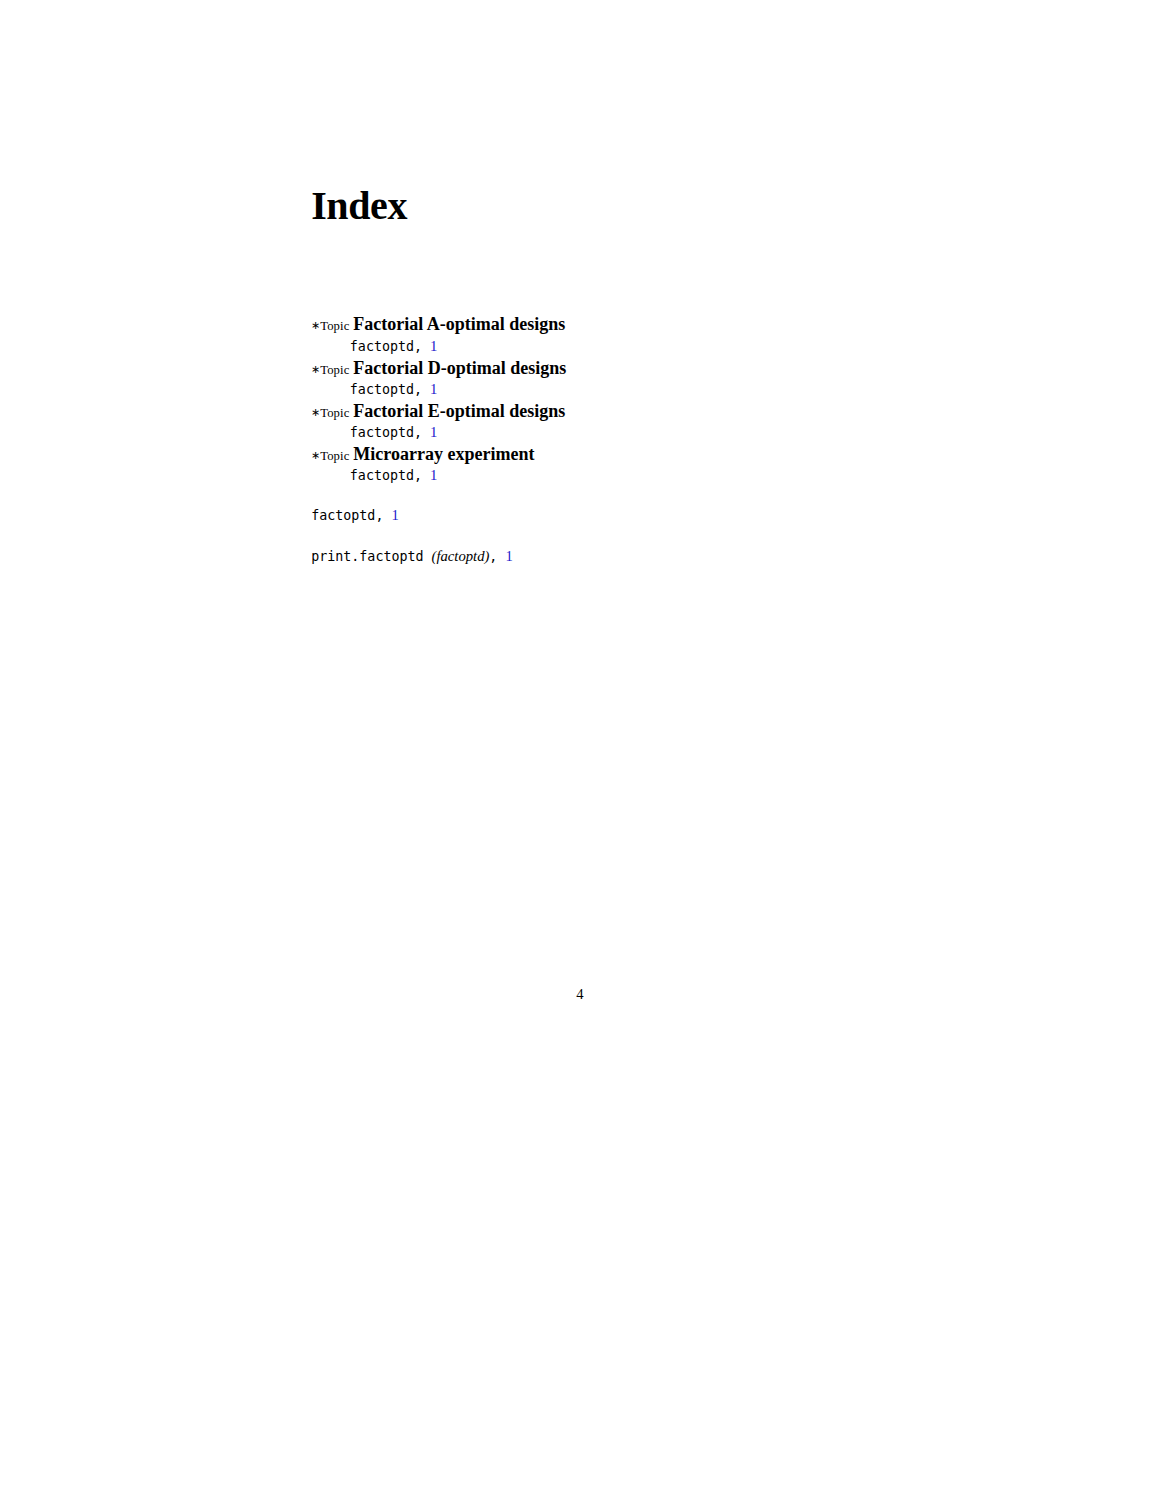Index
∗Topic Factorial A-optimal designs
factoptd, 1
∗Topic Factorial D-optimal designs
factoptd, 1
∗Topic Factorial E-optimal designs
factoptd, 1
∗Topic Microarray experiment
factoptd, 1
factoptd, 1
print.factoptd (factoptd), 1
4